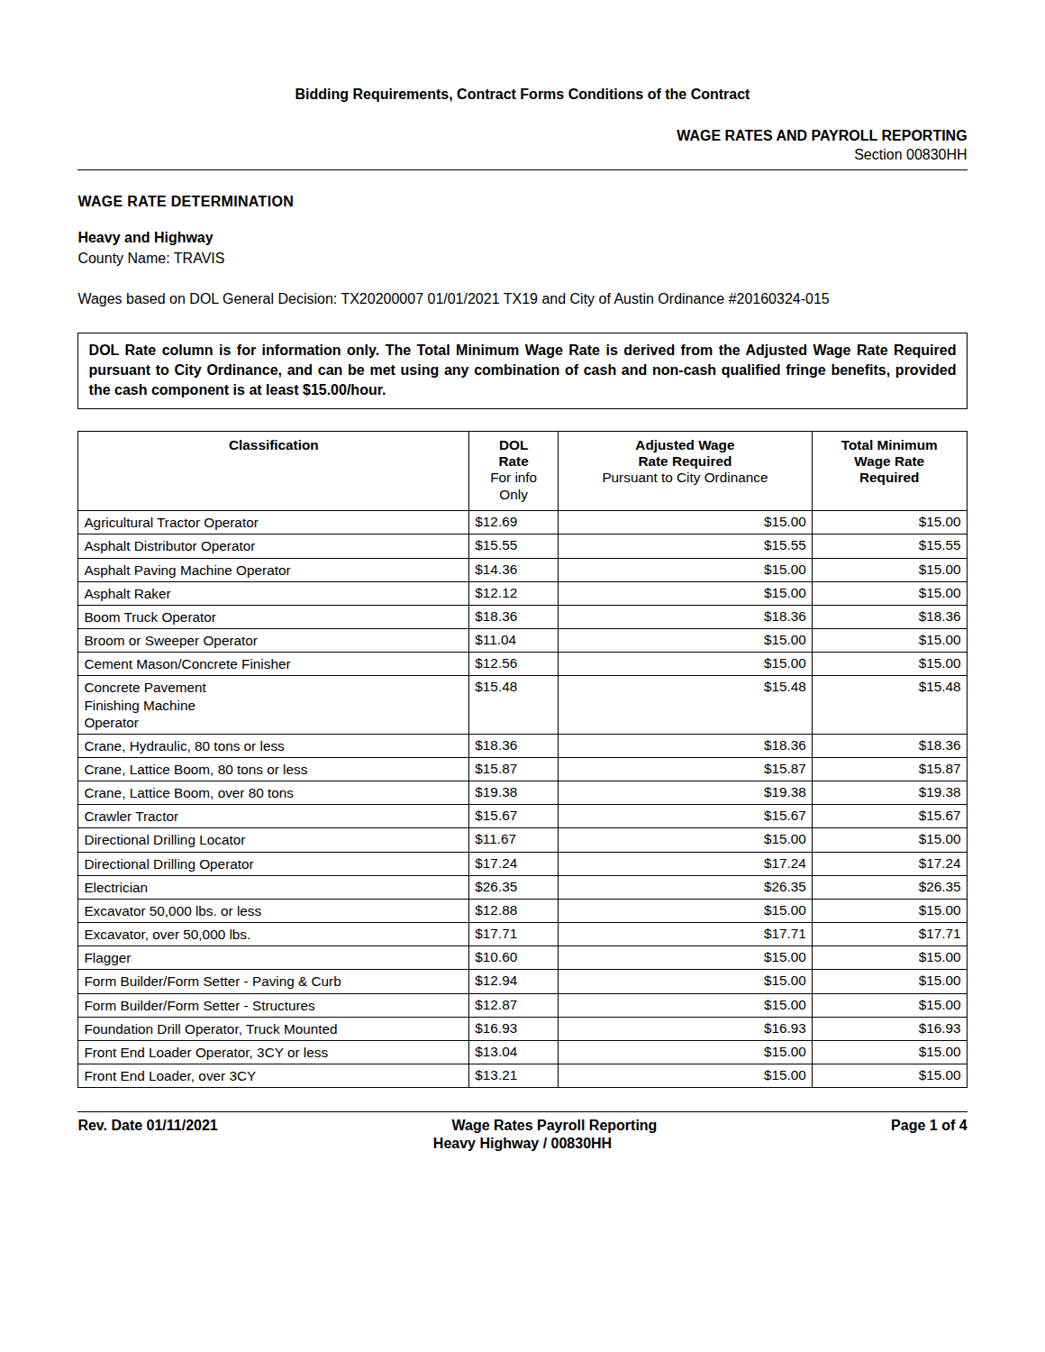Bidding Requirements, Contract Forms Conditions of the Contract
WAGE RATES AND PAYROLL REPORTING
Section 00830HH
WAGE RATE DETERMINATION
Heavy and Highway
County Name: TRAVIS
Wages based on DOL General Decision: TX20200007 01/01/2021 TX19 and City of Austin Ordinance #20160324-015
DOL Rate column is for information only. The Total Minimum Wage Rate is derived from the Adjusted Wage Rate Required pursuant to City Ordinance, and can be met using any combination of cash and non-cash qualified fringe benefits, provided the cash component is at least $15.00/hour.
| Classification | DOL Rate For info Only | Adjusted Wage Rate Required Pursuant to City Ordinance | Total Minimum Wage Rate Required |
| --- | --- | --- | --- |
| Agricultural Tractor Operator | $12.69 | $15.00 | $15.00 |
| Asphalt Distributor Operator | $15.55 | $15.55 | $15.55 |
| Asphalt Paving Machine Operator | $14.36 | $15.00 | $15.00 |
| Asphalt Raker | $12.12 | $15.00 | $15.00 |
| Boom Truck Operator | $18.36 | $18.36 | $18.36 |
| Broom or Sweeper Operator | $11.04 | $15.00 | $15.00 |
| Cement Mason/Concrete Finisher | $12.56 | $15.00 | $15.00 |
| Concrete Pavement Finishing Machine Operator | $15.48 | $15.48 | $15.48 |
| Crane, Hydraulic, 80 tons or less | $18.36 | $18.36 | $18.36 |
| Crane, Lattice Boom, 80 tons or less | $15.87 | $15.87 | $15.87 |
| Crane, Lattice Boom, over 80 tons | $19.38 | $19.38 | $19.38 |
| Crawler Tractor | $15.67 | $15.67 | $15.67 |
| Directional Drilling Locator | $11.67 | $15.00 | $15.00 |
| Directional Drilling Operator | $17.24 | $17.24 | $17.24 |
| Electrician | $26.35 | $26.35 | $26.35 |
| Excavator 50,000 lbs. or less | $12.88 | $15.00 | $15.00 |
| Excavator, over 50,000 lbs. | $17.71 | $17.71 | $17.71 |
| Flagger | $10.60 | $15.00 | $15.00 |
| Form Builder/Form Setter - Paving & Curb | $12.94 | $15.00 | $15.00 |
| Form Builder/Form Setter - Structures | $12.87 | $15.00 | $15.00 |
| Foundation Drill Operator, Truck Mounted | $16.93 | $16.93 | $16.93 |
| Front End Loader Operator, 3CY or less | $13.04 | $15.00 | $15.00 |
| Front End Loader, over 3CY | $13.21 | $15.00 | $15.00 |
Rev. Date 01/11/2021 Wage Rates Payroll Reporting Page 1 of 4
Heavy Highway / 00830HH